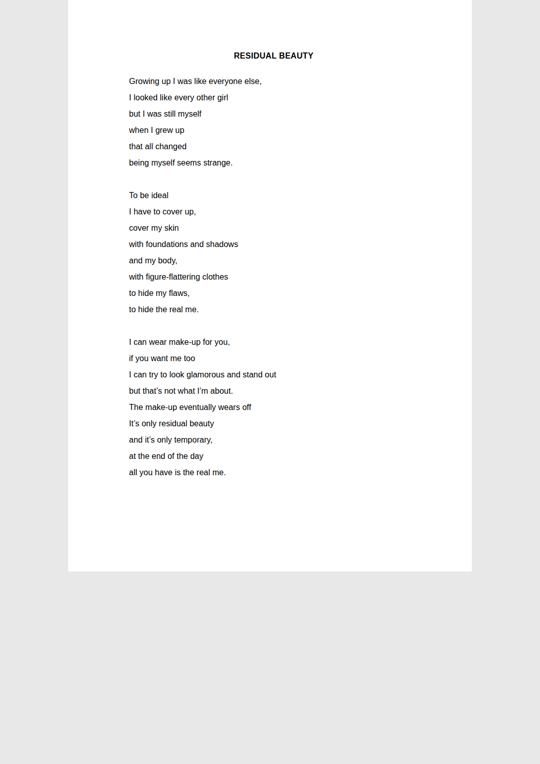RESIDUAL BEAUTY
Growing up I was like everyone else,
I looked like every other girl
but I was still myself
when I grew up
that all changed
being myself seems strange.
To be ideal
I have to cover up,
cover my skin
with foundations and shadows
and my body,
with figure-flattering clothes
to hide my flaws,
to hide the real me.
I can wear make-up for you,
if you want me too
I can try to look glamorous and stand out
but that’s not what I’m about.
The make-up eventually wears off
It’s only residual beauty
and it’s only temporary,
at the end of the day
all you have is the real me.